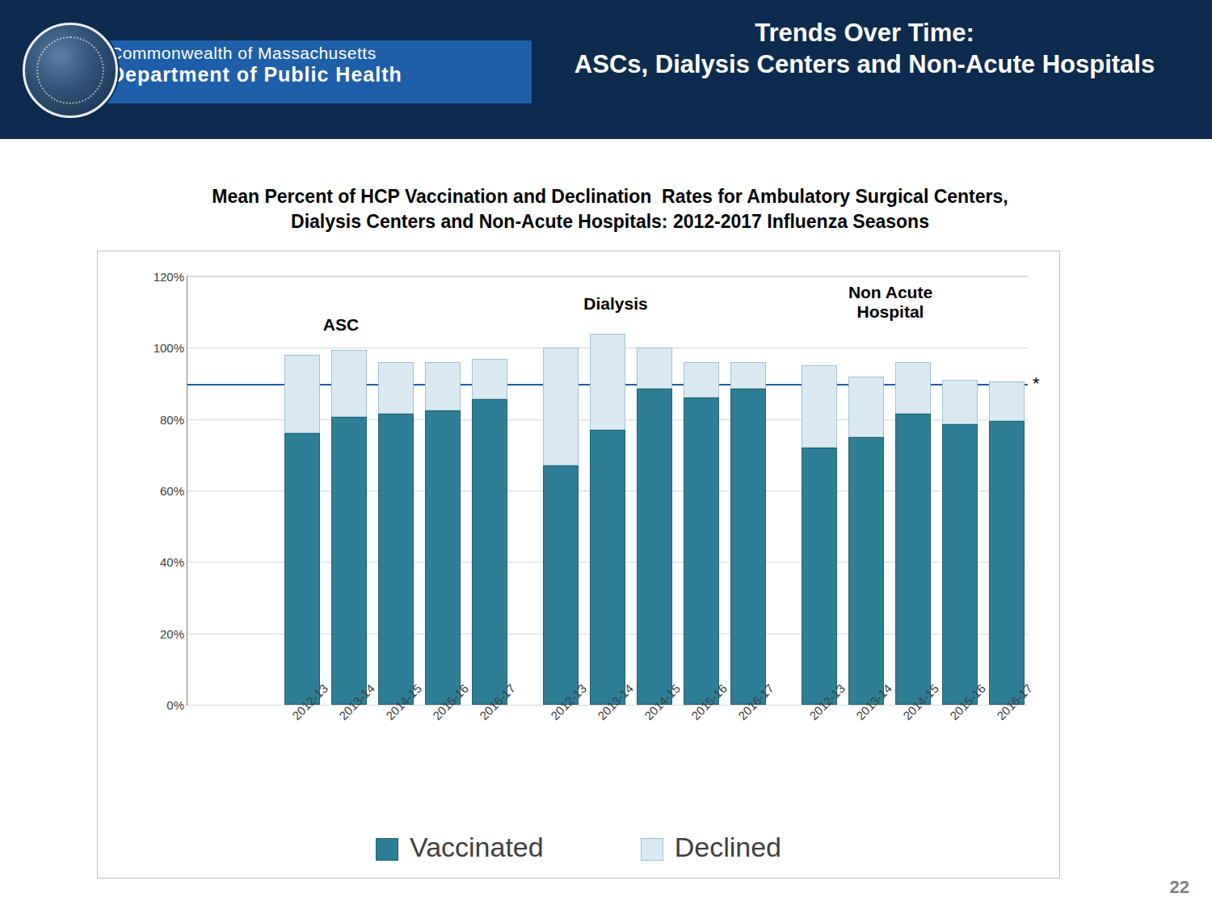Trends Over Time:
ASCs, Dialysis Centers and Non-Acute Hospitals
Commonwealth of Massachusetts
Department of Public Health
Mean Percent of HCP Vaccination and Declination Rates for Ambulatory Surgical Centers,
Dialysis Centers and Non-Acute Hospitals: 2012-2017 Influenza Seasons
120%
100%
80%
60%
40%
20%
0%
*
ASC
Dialysis
Non Acute
Hospital
2012-13
2013-14
2014-15
2015-16
2016-17
2012-13
2013-14
2014-15
2015-16
2016-17
2012-13
2013-14
2014-15
2015-16
2016-17
Vaccinated Declined
22